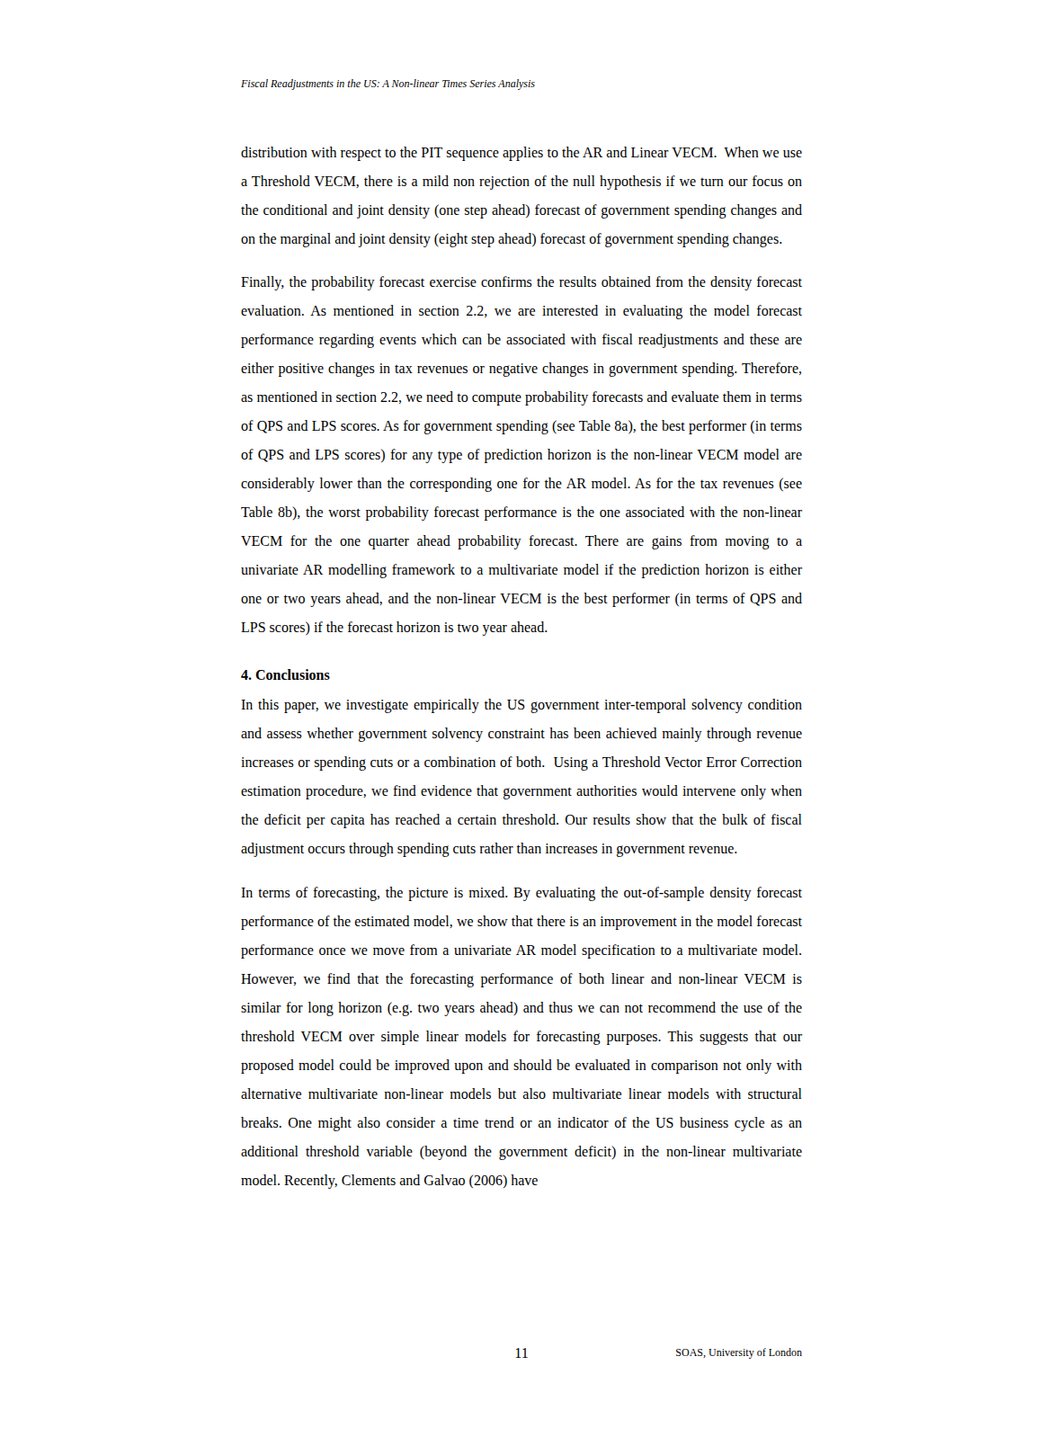Fiscal Readjustments in the US: A Non-linear Times Series Analysis
distribution with respect to the PIT sequence applies to the AR and Linear VECM. When we use a Threshold VECM, there is a mild non rejection of the null hypothesis if we turn our focus on the conditional and joint density (one step ahead) forecast of government spending changes and on the marginal and joint density (eight step ahead) forecast of government spending changes.
Finally, the probability forecast exercise confirms the results obtained from the density forecast evaluation. As mentioned in section 2.2, we are interested in evaluating the model forecast performance regarding events which can be associated with fiscal readjustments and these are either positive changes in tax revenues or negative changes in government spending. Therefore, as mentioned in section 2.2, we need to compute probability forecasts and evaluate them in terms of QPS and LPS scores. As for government spending (see Table 8a), the best performer (in terms of QPS and LPS scores) for any type of prediction horizon is the non-linear VECM model are considerably lower than the corresponding one for the AR model. As for the tax revenues (see Table 8b), the worst probability forecast performance is the one associated with the non-linear VECM for the one quarter ahead probability forecast. There are gains from moving to a univariate AR modelling framework to a multivariate model if the prediction horizon is either one or two years ahead, and the non-linear VECM is the best performer (in terms of QPS and LPS scores) if the forecast horizon is two year ahead.
4. Conclusions
In this paper, we investigate empirically the US government inter-temporal solvency condition and assess whether government solvency constraint has been achieved mainly through revenue increases or spending cuts or a combination of both. Using a Threshold Vector Error Correction estimation procedure, we find evidence that government authorities would intervene only when the deficit per capita has reached a certain threshold. Our results show that the bulk of fiscal adjustment occurs through spending cuts rather than increases in government revenue.
In terms of forecasting, the picture is mixed. By evaluating the out-of-sample density forecast performance of the estimated model, we show that there is an improvement in the model forecast performance once we move from a univariate AR model specification to a multivariate model. However, we find that the forecasting performance of both linear and non-linear VECM is similar for long horizon (e.g. two years ahead) and thus we can not recommend the use of the threshold VECM over simple linear models for forecasting purposes. This suggests that our proposed model could be improved upon and should be evaluated in comparison not only with alternative multivariate non-linear models but also multivariate linear models with structural breaks. One might also consider a time trend or an indicator of the US business cycle as an additional threshold variable (beyond the government deficit) in the non-linear multivariate model. Recently, Clements and Galvao (2006) have
11 SOAS, University of London